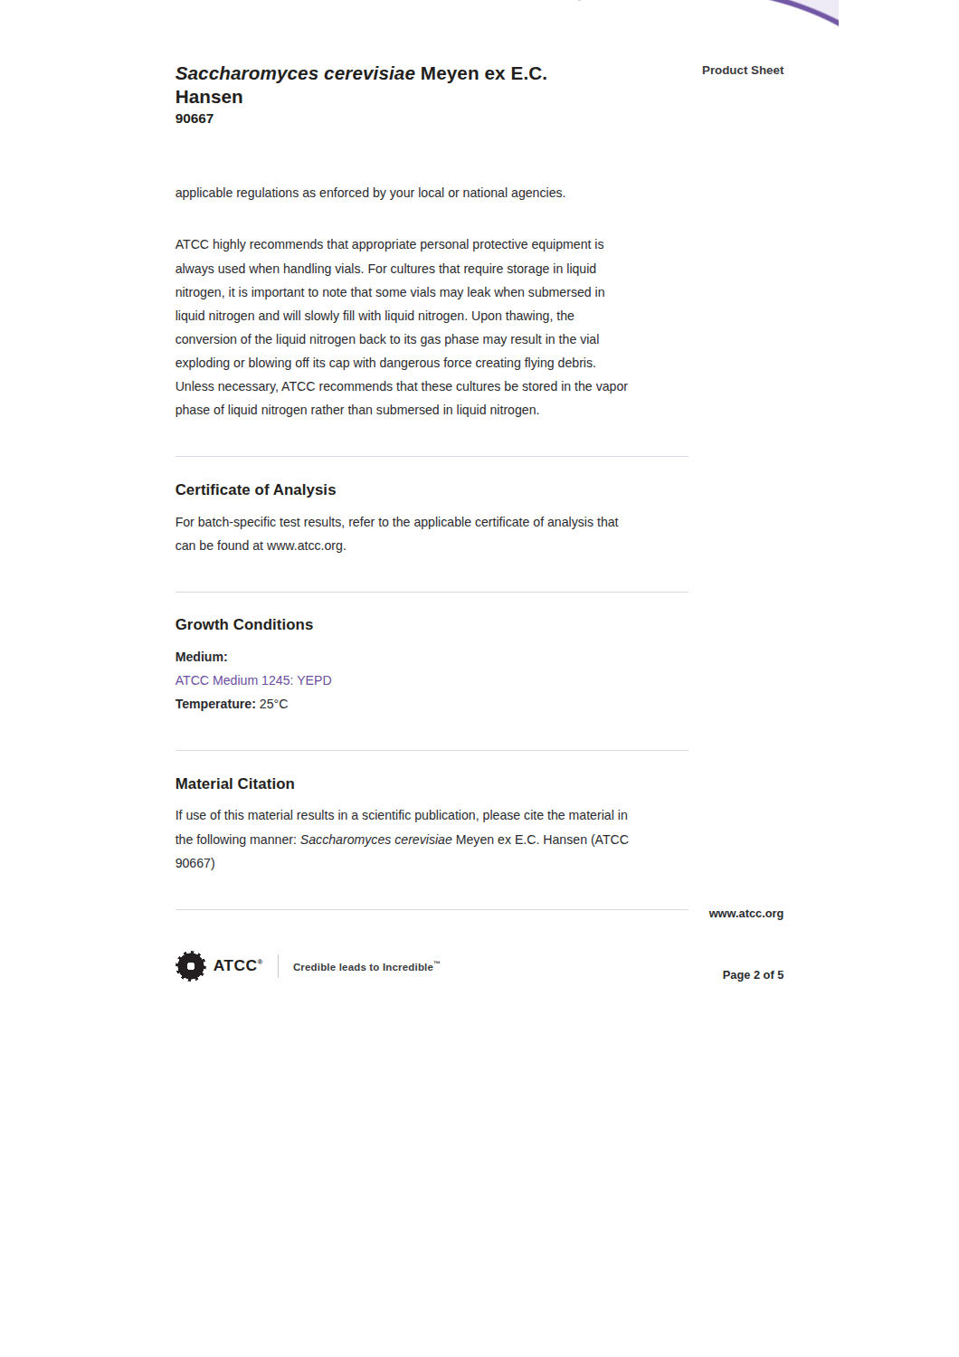Saccharomyces cerevisiae Meyen ex E.C. Hansen
90667
Product Sheet
applicable regulations as enforced by your local or national agencies.
ATCC highly recommends that appropriate personal protective equipment is always used when handling vials. For cultures that require storage in liquid nitrogen, it is important to note that some vials may leak when submersed in liquid nitrogen and will slowly fill with liquid nitrogen. Upon thawing, the conversion of the liquid nitrogen back to its gas phase may result in the vial exploding or blowing off its cap with dangerous force creating flying debris. Unless necessary, ATCC recommends that these cultures be stored in the vapor phase of liquid nitrogen rather than submersed in liquid nitrogen.
Certificate of Analysis
For batch-specific test results, refer to the applicable certificate of analysis that can be found at www.atcc.org.
Growth Conditions
Medium:
ATCC Medium 1245: YEPD
Temperature: 25°C
Material Citation
If use of this material results in a scientific publication, please cite the material in the following manner: Saccharomyces cerevisiae Meyen ex E.C. Hansen (ATCC 90667)
ATCC®
Credible leads to Incredible™
www.atcc.org Page 2 of 5